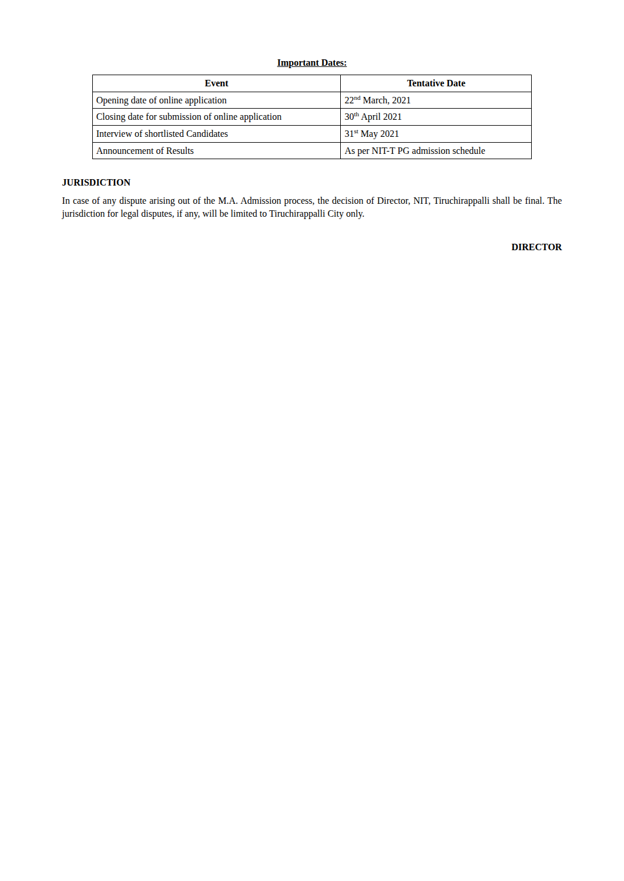Important Dates:
| Event | Tentative Date |
| --- | --- |
| Opening date of online application | 22 nd March, 2021 |
| Closing date for submission of online application | 30 th April 2021 |
| Interview of shortlisted Candidates | 31 st May 2021 |
| Announcement of Results | As per NIT-T PG admission schedule |
JURISDICTION
In case of any dispute arising out of the M.A. Admission process, the decision of Director, NIT, Tiruchirappalli shall be final. The jurisdiction for legal disputes, if any, will be limited to Tiruchirappalli City only.
DIRECTOR